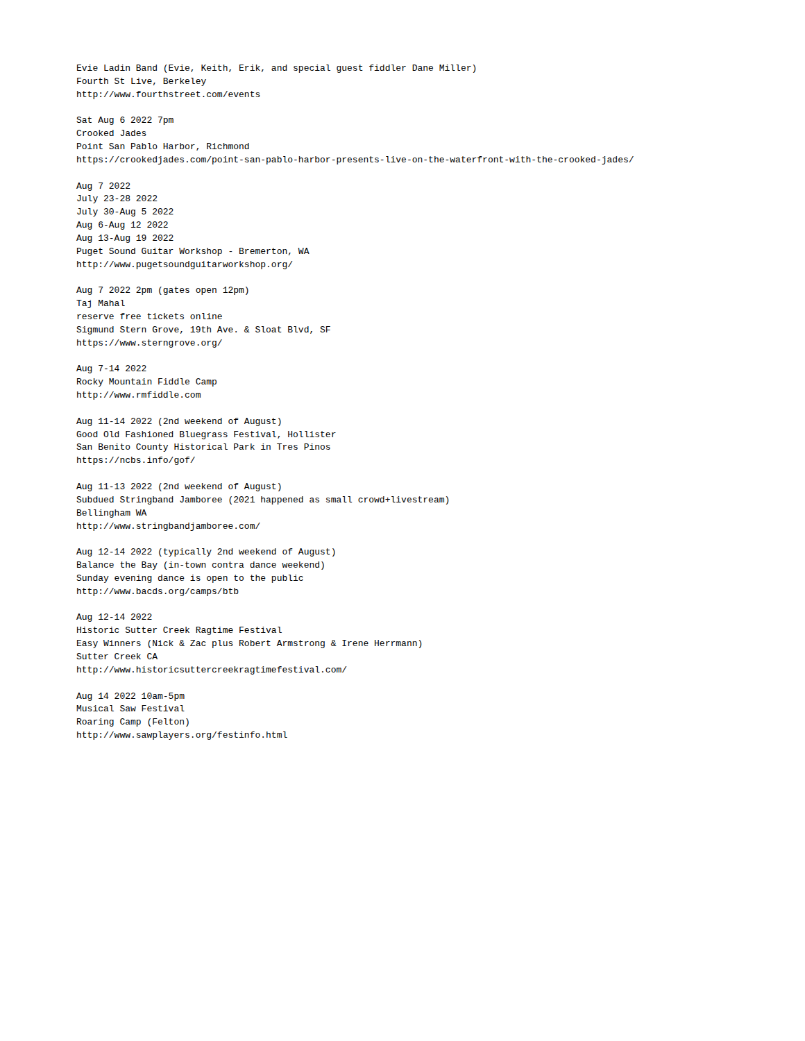Evie Ladin Band (Evie, Keith, Erik, and special guest fiddler Dane Miller) Fourth St Live, Berkeley http://www.fourthstreet.com/events
Sat Aug 6 2022 7pm Crooked Jades Point San Pablo Harbor, Richmond https://crookedjades.com/point-san-pablo-harbor-presents-live-on-the-waterfront-with-the-crooked-jades/
Aug 7 2022 July 23-28 2022 July 30-Aug 5 2022 Aug 6-Aug 12 2022 Aug 13-Aug 19 2022 Puget Sound Guitar Workshop - Bremerton, WA http://www.pugetsoundguitarworkshop.org/
Aug 7 2022 2pm (gates open 12pm) Taj Mahal reserve free tickets online Sigmund Stern Grove, 19th Ave. & Sloat Blvd, SF https://www.sterngrove.org/
Aug 7-14 2022 Rocky Mountain Fiddle Camp http://www.rmfiddle.com
Aug 11-14 2022 (2nd weekend of August) Good Old Fashioned Bluegrass Festival, Hollister San Benito County Historical Park in Tres Pinos https://ncbs.info/gof/
Aug 11-13 2022 (2nd weekend of August) Subdued Stringband Jamboree (2021 happened as small crowd+livestream) Bellingham WA http://www.stringbandjamboree.com/
Aug 12-14 2022 (typically 2nd weekend of August) Balance the Bay (in-town contra dance weekend) Sunday evening dance is open to the public http://www.bacds.org/camps/btb
Aug 12-14 2022 Historic Sutter Creek Ragtime Festival Easy Winners (Nick & Zac plus Robert Armstrong & Irene Herrmann) Sutter Creek CA http://www.historicsuttercreekragtimefestival.com/
Aug 14 2022 10am-5pm Musical Saw Festival Roaring Camp (Felton) http://www.sawplayers.org/festinfo.html